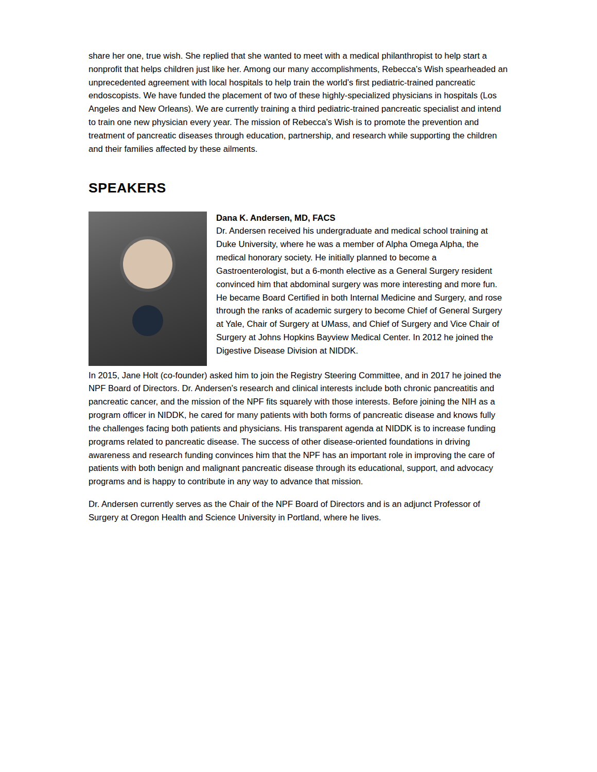share her one, true wish. She replied that she wanted to meet with a medical philanthropist to help start a nonprofit that helps children just like her. Among our many accomplishments, Rebecca's Wish spearheaded an unprecedented agreement with local hospitals to help train the world's first pediatric-trained pancreatic endoscopists. We have funded the placement of two of these highly-specialized physicians in hospitals (Los Angeles and New Orleans). We are currently training a third pediatric-trained pancreatic specialist and intend to train one new physician every year. The mission of Rebecca's Wish is to promote the prevention and treatment of pancreatic diseases through education, partnership, and research while supporting the children and their families affected by these ailments.
SPEAKERS
Dana K. Andersen, MD, FACS
Dr. Andersen received his undergraduate and medical school training at Duke University, where he was a member of Alpha Omega Alpha, the medical honorary society. He initially planned to become a Gastroenterologist, but a 6-month elective as a General Surgery resident convinced him that abdominal surgery was more interesting and more fun. He became Board Certified in both Internal Medicine and Surgery, and rose through the ranks of academic surgery to become Chief of General Surgery at Yale, Chair of Surgery at UMass, and Chief of Surgery and Vice Chair of Surgery at Johns Hopkins Bayview Medical Center. In 2012 he joined the Digestive Disease Division at NIDDK.
In 2015, Jane Holt (co-founder) asked him to join the Registry Steering Committee, and in 2017 he joined the NPF Board of Directors. Dr. Andersen's research and clinical interests include both chronic pancreatitis and pancreatic cancer, and the mission of the NPF fits squarely with those interests. Before joining the NIH as a program officer in NIDDK, he cared for many patients with both forms of pancreatic disease and knows fully the challenges facing both patients and physicians. His transparent agenda at NIDDK is to increase funding programs related to pancreatic disease. The success of other disease-oriented foundations in driving awareness and research funding convinces him that the NPF has an important role in improving the care of patients with both benign and malignant pancreatic disease through its educational, support, and advocacy programs and is happy to contribute in any way to advance that mission.
Dr. Andersen currently serves as the Chair of the NPF Board of Directors and is an adjunct Professor of Surgery at Oregon Health and Science University in Portland, where he lives.